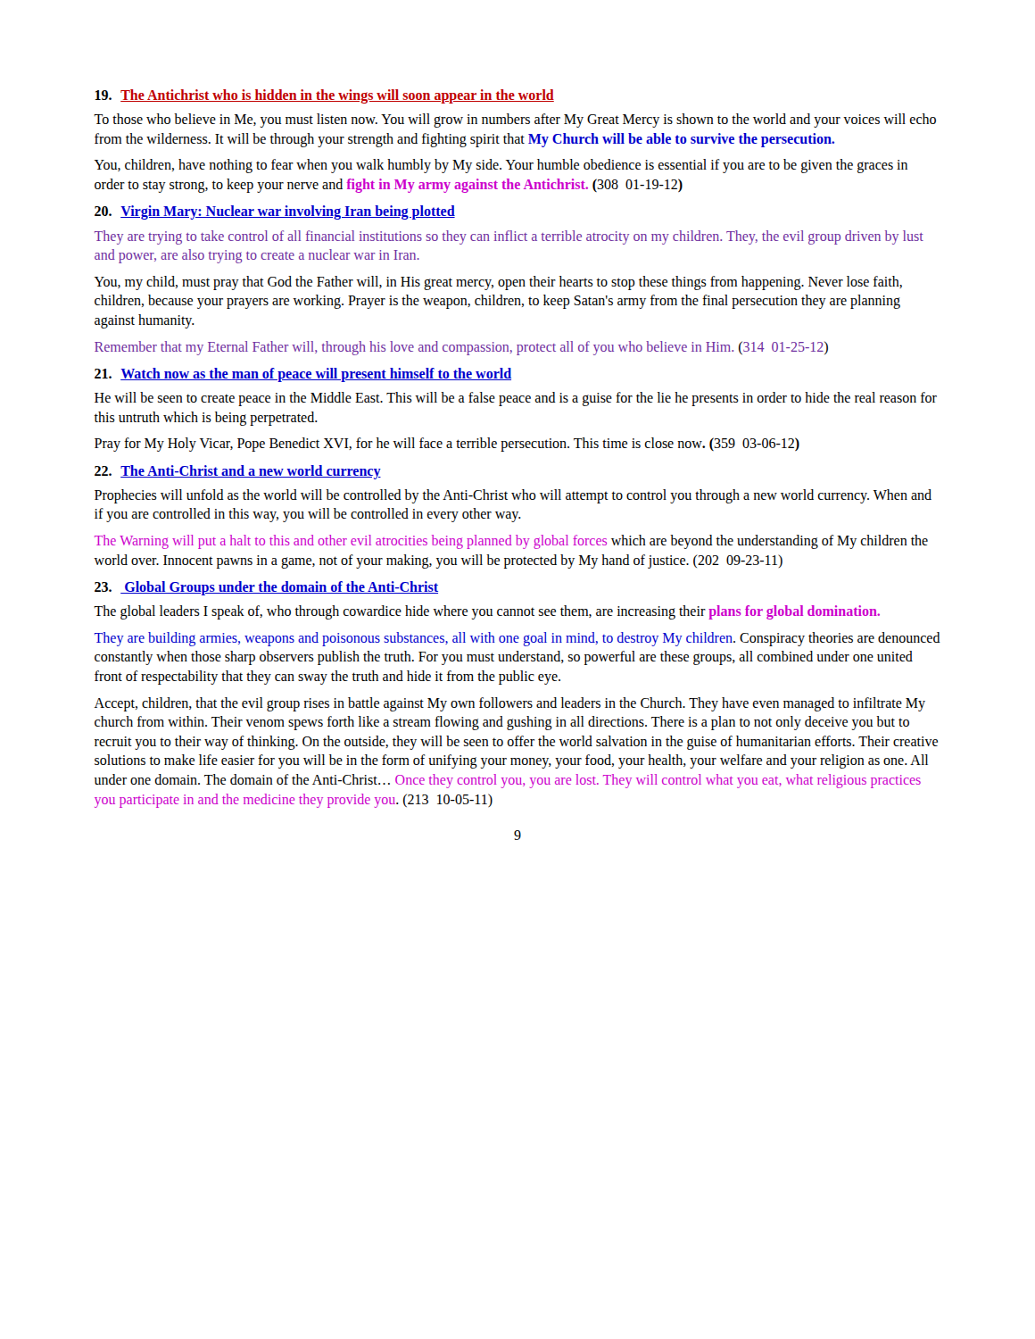19. The Antichrist who is hidden in the wings will soon appear in the world
To those who believe in Me, you must listen now. You will grow in numbers after My Great Mercy is shown to the world and your voices will echo from the wilderness. It will be through your strength and fighting spirit that My Church will be able to survive the persecution.
You, children, have nothing to fear when you walk humbly by My side. Your humble obedience is essential if you are to be given the graces in order to stay strong, to keep your nerve and fight in My army against the Antichrist. (308 01-19-12)
20. Virgin Mary: Nuclear war involving Iran being plotted
They are trying to take control of all financial institutions so they can inflict a terrible atrocity on my children. They, the evil group driven by lust and power, are also trying to create a nuclear war in Iran.
You, my child, must pray that God the Father will, in His great mercy, open their hearts to stop these things from happening. Never lose faith, children, because your prayers are working. Prayer is the weapon, children, to keep Satan's army from the final persecution they are planning against humanity.
Remember that my Eternal Father will, through his love and compassion, protect all of you who believe in Him. (314 01-25-12)
21. Watch now as the man of peace will present himself to the world
He will be seen to create peace in the Middle East. This will be a false peace and is a guise for the lie he presents in order to hide the real reason for this untruth which is being perpetrated.
Pray for My Holy Vicar, Pope Benedict XVI, for he will face a terrible persecution. This time is close now. (359 03-06-12)
22. The Anti-Christ and a new world currency
Prophecies will unfold as the world will be controlled by the Anti-Christ who will attempt to control you through a new world currency. When and if you are controlled in this way, you will be controlled in every other way.
The Warning will put a halt to this and other evil atrocities being planned by global forces which are beyond the understanding of My children the world over. Innocent pawns in a game, not of your making, you will be protected by My hand of justice. (202 09-23-11)
23. Global Groups under the domain of the Anti-Christ
The global leaders I speak of, who through cowardice hide where you cannot see them, are increasing their plans for global domination.
They are building armies, weapons and poisonous substances, all with one goal in mind, to destroy My children. Conspiracy theories are denounced constantly when those sharp observers publish the truth. For you must understand, so powerful are these groups, all combined under one united front of respectability that they can sway the truth and hide it from the public eye.
Accept, children, that the evil group rises in battle against My own followers and leaders in the Church. They have even managed to infiltrate My church from within. Their venom spews forth like a stream flowing and gushing in all directions. There is a plan to not only deceive you but to recruit you to their way of thinking. On the outside, they will be seen to offer the world salvation in the guise of humanitarian efforts. Their creative solutions to make life easier for you will be in the form of unifying your money, your food, your health, your welfare and your religion as one. All under one domain. The domain of the Anti-Christ… Once they control you, you are lost. They will control what you eat, what religious practices you participate in and the medicine they provide you. (213 10-05-11)
9